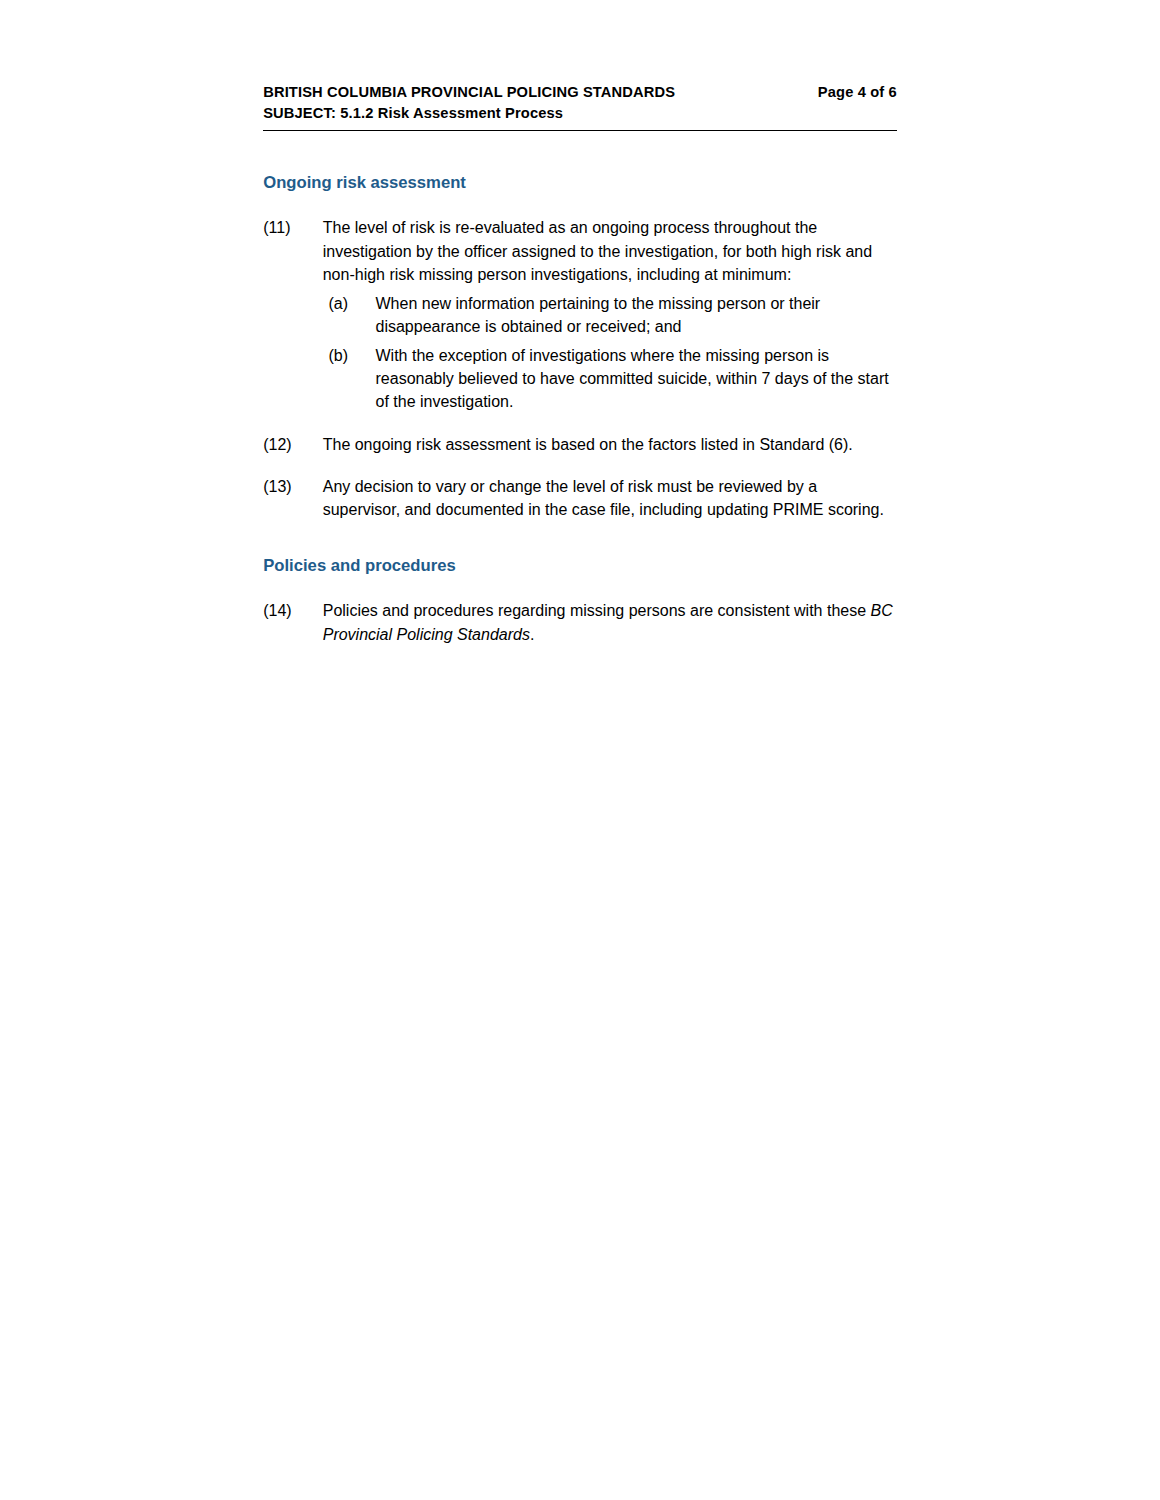BRITISH COLUMBIA PROVINCIAL POLICING STANDARDS
Page 4 of 6
SUBJECT: 5.1.2 Risk Assessment Process
Ongoing risk assessment
(11)
The level of risk is re-evaluated as an ongoing process throughout the investigation by the officer assigned to the investigation, for both high risk and non-high risk missing person investigations, including at minimum:
(a) When new information pertaining to the missing person or their disappearance is obtained or received; and
(b) With the exception of investigations where the missing person is reasonably believed to have committed suicide, within 7 days of the start of the investigation.
(12)
The ongoing risk assessment is based on the factors listed in Standard (6).
(13)
Any decision to vary or change the level of risk must be reviewed by a supervisor, and documented in the case file, including updating PRIME scoring.
Policies and procedures
(14)
Policies and procedures regarding missing persons are consistent with these BC Provincial Policing Standards.